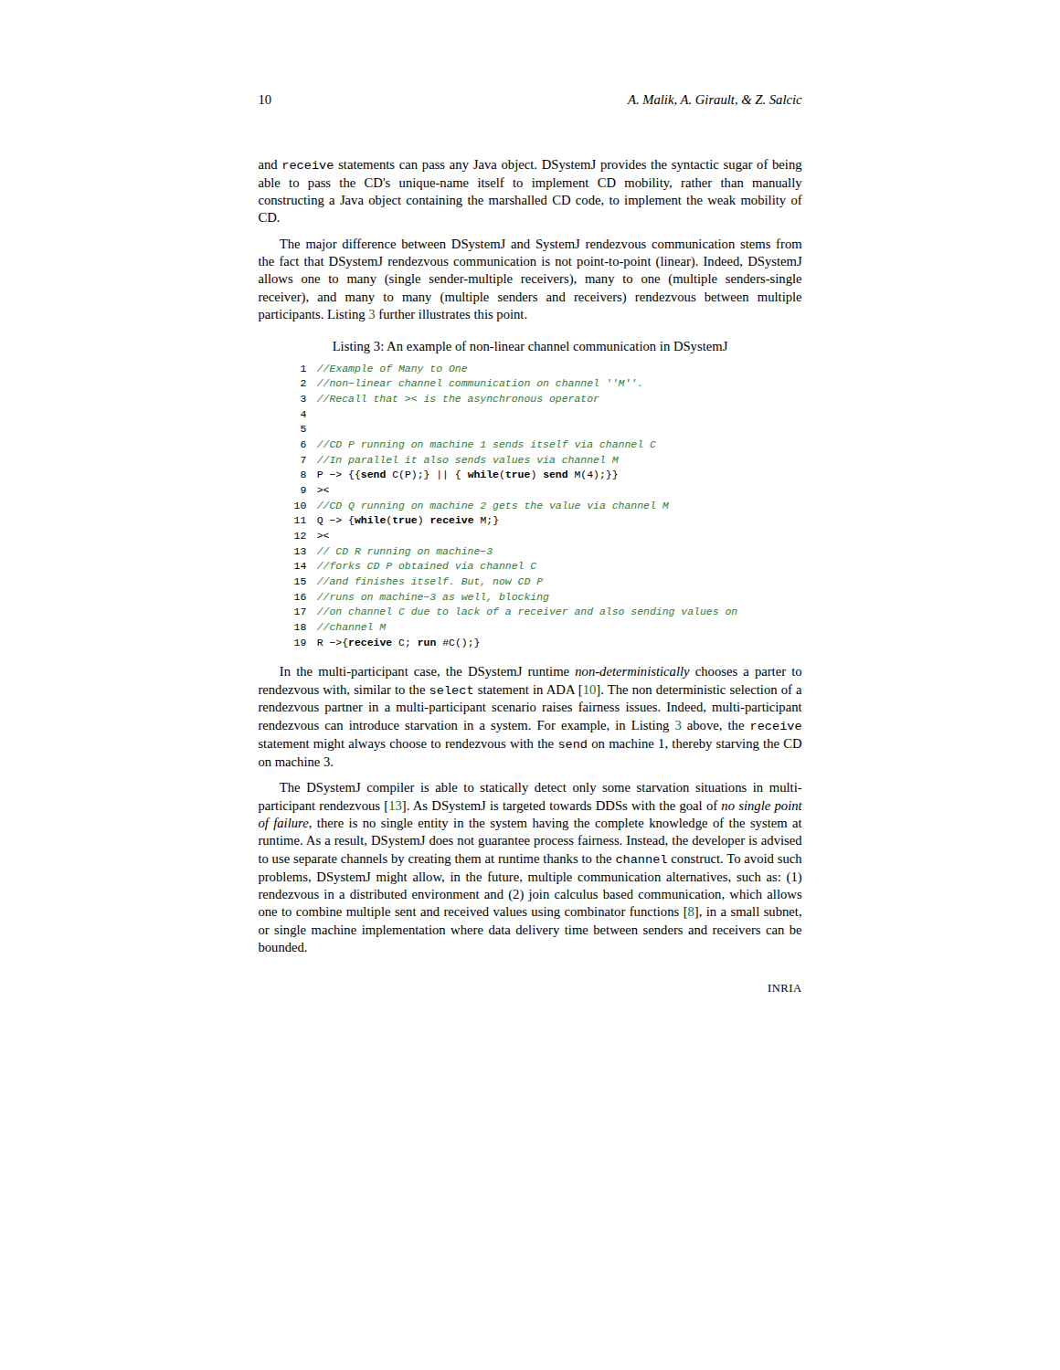10 A. Malik, A. Girault, & Z. Salcic
and receive statements can pass any Java object. DSystemJ provides the syntactic sugar of being able to pass the CD's unique-name itself to implement CD mobility, rather than manually constructing a Java object containing the marshalled CD code, to implement the weak mobility of CD.
The major difference between DSystemJ and SystemJ rendezvous communication stems from the fact that DSystemJ rendezvous communication is not point-to-point (linear). Indeed, DSystemJ allows one to many (single sender-multiple receivers), many to one (multiple senders-single receiver), and many to many (multiple senders and receivers) rendezvous between multiple participants. Listing 3 further illustrates this point.
Listing 3: An example of non-linear channel communication in DSystemJ
| 1 | //Example of Many to One |
| 2 | //non−linear channel communication on channel ''M''. |
| 3 | //Recall that >< is the asynchronous operator |
| 4 | |
| 5 | |
| 6 | //CD P running on machine 1 sends itself via channel C |
| 7 | //In parallel it also sends values via channel M |
| 8 | P −> {{ send C(P);} // { while ( true ) send M(4);}} |
| 9 | >< |
| 10 | //CD Q running on machine 2 gets the value via channel M |
| 11 | Q −> { while ( true ) receive M;} |
| 12 | >< |
| 13 | // CD R running on machine−3 |
| 14 | //forks CD P obtained via channel C |
| 15 | //and finishes itself. But, now CD P |
| 16 | //runs on machine−3 as well, blocking |
| 17 | //on channel C due to lack of a receiver and also sending values on |
| 18 | //channel M |
| 19 | R −>{ receive C; run #C();} |
In the multi-participant case, the DSystemJ runtime non-deterministically chooses a parter to rendezvous with, similar to the select statement in ADA [10]. The non deterministic selection of a rendezvous partner in a multi-participant scenario raises fairness issues. Indeed, multi-participant rendezvous can introduce starvation in a system. For example, in Listing 3 above, the receive statement might always choose to rendezvous with the send on machine 1, thereby starving the CD on machine 3.
The DSystemJ compiler is able to statically detect only some starvation situations in multi-participant rendezvous [13]. As DSystemJ is targeted towards DDSs with the goal of no single point of failure, there is no single entity in the system having the complete knowledge of the system at runtime. As a result, DSystemJ does not guarantee process fairness. Instead, the developer is advised to use separate channels by creating them at runtime thanks to the channel construct. To avoid such problems, DSystemJ might allow, in the future, multiple communication alternatives, such as: (1) rendezvous in a distributed environment and (2) join calculus based communication, which allows one to combine multiple sent and received values using combinator functions [8], in a small subnet, or single machine implementation where data delivery time between senders and receivers can be bounded.
INRIA